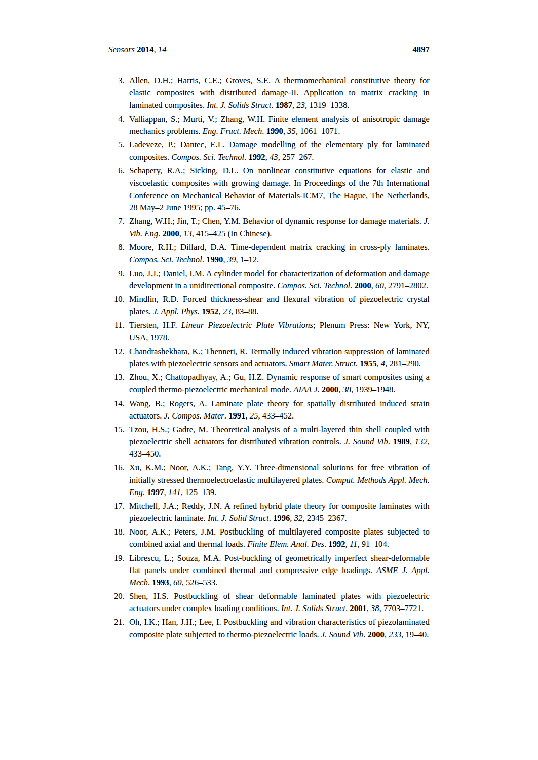Sensors 2014, 14 4897
Allen, D.H.; Harris, C.E.; Groves, S.E. A thermomechanical constitutive theory for elastic composites with distributed damage-II. Application to matrix cracking in laminated composites. Int. J. Solids Struct. 1987, 23, 1319–1338.
Valliappan, S.; Murti, V.; Zhang, W.H. Finite element analysis of anisotropic damage mechanics problems. Eng. Fract. Mech. 1990, 35, 1061–1071.
Ladeveze, P.; Dantec, E.L. Damage modelling of the elementary ply for laminated composites. Compos. Sci. Technol. 1992, 43, 257–267.
Schapery, R.A.; Sicking, D.L. On nonlinear constitutive equations for elastic and viscoelastic composites with growing damage. In Proceedings of the 7th International Conference on Mechanical Behavior of Materials-ICM7, The Hague, The Netherlands, 28 May–2 June 1995; pp. 45–76.
Zhang, W.H.; Jin, T.; Chen, Y.M. Behavior of dynamic response for damage materials. J. Vib. Eng. 2000, 13, 415–425 (In Chinese).
Moore, R.H.; Dillard, D.A. Time-dependent matrix cracking in cross-ply laminates. Compos. Sci. Technol. 1990, 39, 1–12.
Luo, J.J.; Daniel, I.M. A cylinder model for characterization of deformation and damage development in a unidirectional composite. Compos. Sci. Technol. 2000, 60, 2791–2802.
Mindlin, R.D. Forced thickness-shear and flexural vibration of piezoelectric crystal plates. J. Appl. Phys. 1952, 23, 83–88.
Tiersten, H.F. Linear Piezoelectric Plate Vibrations; Plenum Press: New York, NY, USA, 1978.
Chandrashekhara, K.; Thenneti, R. Termally induced vibration suppression of laminated plates with piezoelectric sensors and actuators. Smart Mater. Struct. 1955, 4, 281–290.
Zhou, X.; Chattopadhyay, A.; Gu, H.Z. Dynamic response of smart composites using a coupled thermo-piezoelectric mechanical mode. AIAA J. 2000, 38, 1939–1948.
Wang, B.; Rogers, A. Laminate plate theory for spatially distributed induced strain actuators. J. Compos. Mater. 1991, 25, 433–452.
Tzou, H.S.; Gadre, M. Theoretical analysis of a multi-layered thin shell coupled with piezoelectric shell actuators for distributed vibration controls. J. Sound Vib. 1989, 132, 433–450.
Xu, K.M.; Noor, A.K.; Tang, Y.Y. Three-dimensional solutions for free vibration of initially stressed thermoelectroelastic multilayered plates. Comput. Methods Appl. Mech. Eng. 1997, 141, 125–139.
Mitchell, J.A.; Reddy, J.N. A refined hybrid plate theory for composite laminates with piezoelectric laminate. Int. J. Solid Struct. 1996, 32, 2345–2367.
Noor, A.K.; Peters, J.M. Postbuckling of multilayered composite plates subjected to combined axial and thermal loads. Finite Elem. Anal. Des. 1992, 11, 91–104.
Librescu, L.; Souza, M.A. Post-buckling of geometrically imperfect shear-deformable flat panels under combined thermal and compressive edge loadings. ASME J. Appl. Mech. 1993, 60, 526–533.
Shen, H.S. Postbuckling of shear deformable laminated plates with piezoelectric actuators under complex loading conditions. Int. J. Solids Struct. 2001, 38, 7703–7721.
Oh, I.K.; Han, J.H.; Lee, I. Postbuckling and vibration characteristics of piezolaminated composite plate subjected to thermo-piezoelectric loads. J. Sound Vib. 2000, 233, 19–40.